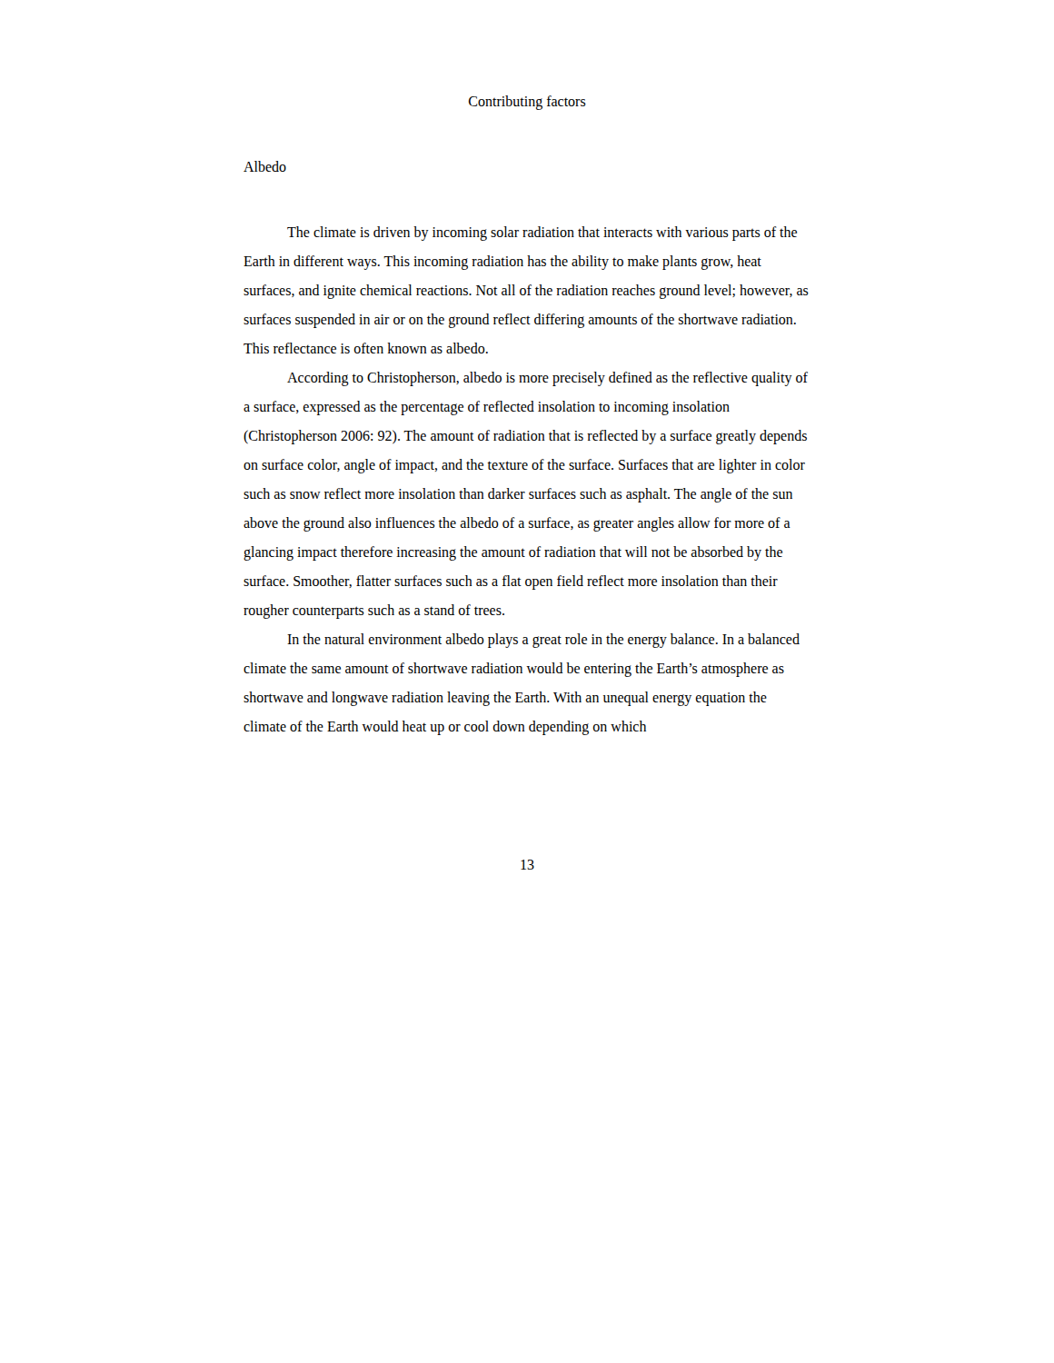Contributing factors
Albedo
The climate is driven by incoming solar radiation that interacts with various parts of the Earth in different ways. This incoming radiation has the ability to make plants grow, heat surfaces, and ignite chemical reactions. Not all of the radiation reaches ground level; however, as surfaces suspended in air or on the ground reflect differing amounts of the shortwave radiation. This reflectance is often known as albedo.
According to Christopherson, albedo is more precisely defined as the reflective quality of a surface, expressed as the percentage of reflected insolation to incoming insolation (Christopherson 2006: 92). The amount of radiation that is reflected by a surface greatly depends on surface color, angle of impact, and the texture of the surface. Surfaces that are lighter in color such as snow reflect more insolation than darker surfaces such as asphalt. The angle of the sun above the ground also influences the albedo of a surface, as greater angles allow for more of a glancing impact therefore increasing the amount of radiation that will not be absorbed by the surface. Smoother, flatter surfaces such as a flat open field reflect more insolation than their rougher counterparts such as a stand of trees.
In the natural environment albedo plays a great role in the energy balance. In a balanced climate the same amount of shortwave radiation would be entering the Earth’s atmosphere as shortwave and longwave radiation leaving the Earth. With an unequal energy equation the climate of the Earth would heat up or cool down depending on which
13